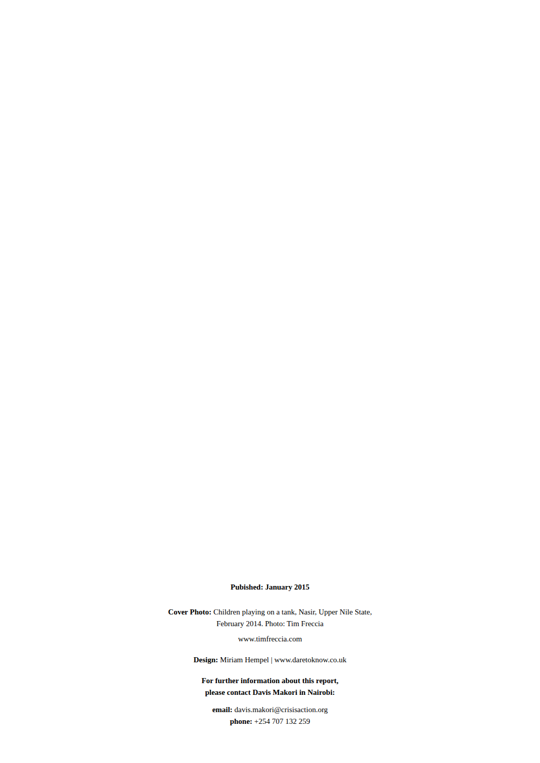Pubished: January 2015
Cover Photo: Children playing on a tank, Nasir, Upper Nile State, February 2014. Photo: Tim Freccia
www.timfreccia.com
Design: Miriam Hempel | www.daretoknow.co.uk
For further information about this report,
please contact Davis Makori in Nairobi:
email: davis.makori@crisisaction.org
phone: +254 707 132 259